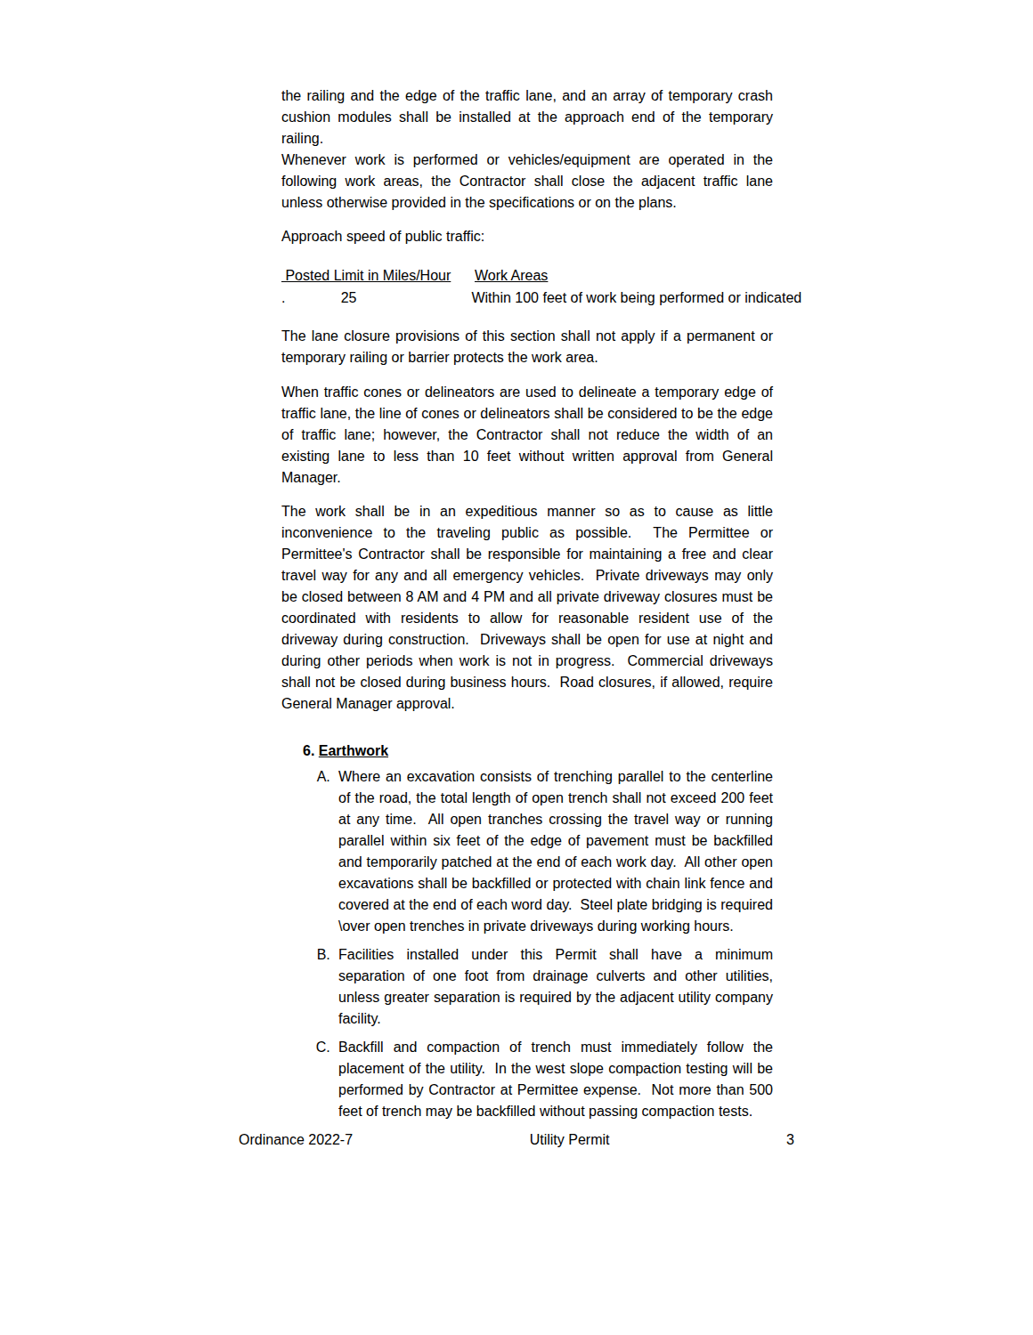the railing and the edge of the traffic lane, and an array of temporary crash cushion modules shall be installed at the approach end of the temporary railing.
Whenever work is performed or vehicles/equipment are operated in the following work areas, the Contractor shall close the adjacent traffic lane unless otherwise provided in the specifications or on the plans.
Approach speed of public traffic:
Posted Limit in Miles/Hour Work Areas
. 25 Within 100 feet of work being performed or indicated
The lane closure provisions of this section shall not apply if a permanent or temporary railing or barrier protects the work area.
When traffic cones or delineators are used to delineate a temporary edge of traffic lane, the line of cones or delineators shall be considered to be the edge of traffic lane; however, the Contractor shall not reduce the width of an existing lane to less than 10 feet without written approval from General Manager.
The work shall be in an expeditious manner so as to cause as little inconvenience to the traveling public as possible. The Permittee or Permittee's Contractor shall be responsible for maintaining a free and clear travel way for any and all emergency vehicles. Private driveways may only be closed between 8 AM and 4 PM and all private driveway closures must be coordinated with residents to allow for reasonable resident use of the driveway during construction. Driveways shall be open for use at night and during other periods when work is not in progress. Commercial driveways shall not be closed during business hours. Road closures, if allowed, require General Manager approval.
6. Earthwork
Where an excavation consists of trenching parallel to the centerline of the road, the total length of open trench shall not exceed 200 feet at any time. All open tranches crossing the travel way or running parallel within six feet of the edge of pavement must be backfilled and temporarily patched at the end of each work day. All other open excavations shall be backfilled or protected with chain link fence and covered at the end of each word day. Steel plate bridging is required \over open trenches in private driveways during working hours.
Facilities installed under this Permit shall have a minimum separation of one foot from drainage culverts and other utilities, unless greater separation is required by the adjacent utility company facility.
Backfill and compaction of trench must immediately follow the placement of the utility. In the west slope compaction testing will be performed by Contractor at Permittee expense. Not more than 500 feet of trench may be backfilled without passing compaction tests.
Ordinance 2022-7
Utility Permit
3